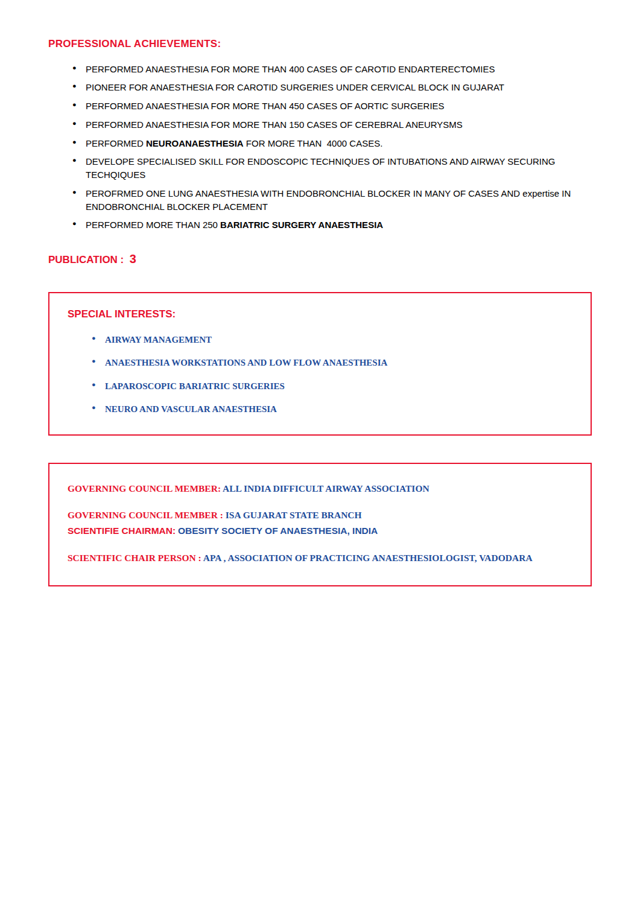PROFESSIONAL ACHIEVEMENTS:
PERFORMED ANAESTHESIA FOR MORE THAN 400 CASES OF CAROTID ENDARTERECTOMIES
PIONEER FOR ANAESTHESIA FOR CAROTID SURGERIES UNDER CERVICAL BLOCK IN GUJARAT
PERFORMED ANAESTHESIA FOR MORE THAN 450 CASES OF AORTIC SURGERIES
PERFORMED ANAESTHESIA FOR MORE THAN 150 CASES OF CEREBRAL ANEURYSMS
PERFORMED NEUROANAESTHESIA FOR MORE THAN 4000 CASES.
DEVELOPE SPECIALISED SKILL FOR ENDOSCOPIC TECHNIQUES OF INTUBATIONS AND AIRWAY SECURING TECHQIQUES
PEROFRMED ONE LUNG ANAESTHESIA WITH ENDOBRONCHIAL BLOCKER IN MANY OF CASES AND expertise IN ENDOBRONCHIAL BLOCKER PLACEMENT
PERFORMED MORE THAN 250 BARIATRIC SURGERY ANAESTHESIA
PUBLICATION : 3
SPECIAL INTERESTS:
AIRWAY MANAGEMENT
ANAESTHESIA WORKSTATIONS AND LOW FLOW ANAESTHESIA
LAPAROSCOPIC BARIATRIC SURGERIES
NEURO AND VASCULAR ANAESTHESIA
GOVERNING COUNCIL MEMBER: ALL INDIA DIFFICULT AIRWAY ASSOCIATION
GOVERNING COUNCIL MEMBER : ISA GUJARAT STATE BRANCH
SCIENTIFIE CHAIRMAN: OBESITY SOCIETY OF ANAESTHESIA, INDIA
SCIENTIFIC CHAIR PERSON : APA , ASSOCIATION OF PRACTICING ANAESTHESIOLOGIST, VADODARA